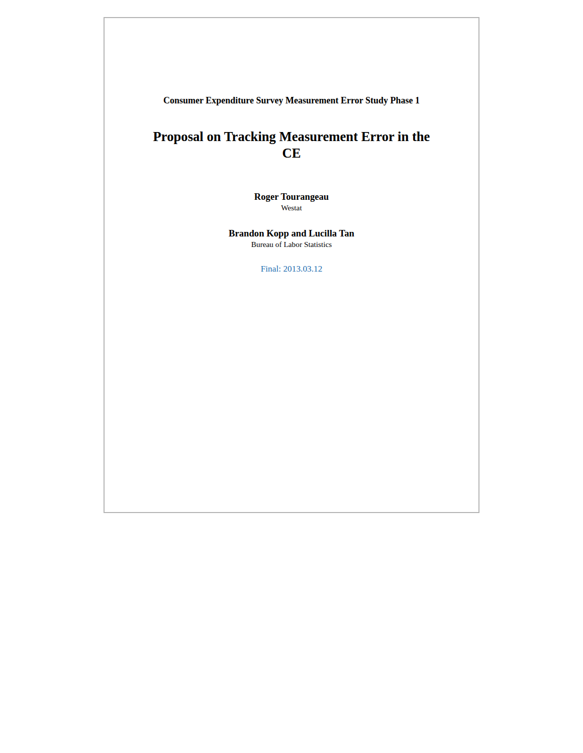Consumer Expenditure Survey Measurement Error Study Phase 1
Proposal on Tracking Measurement Error in the CE
Roger Tourangeau
Westat
Brandon Kopp and Lucilla Tan
Bureau of Labor Statistics
Final: 2013.03.12